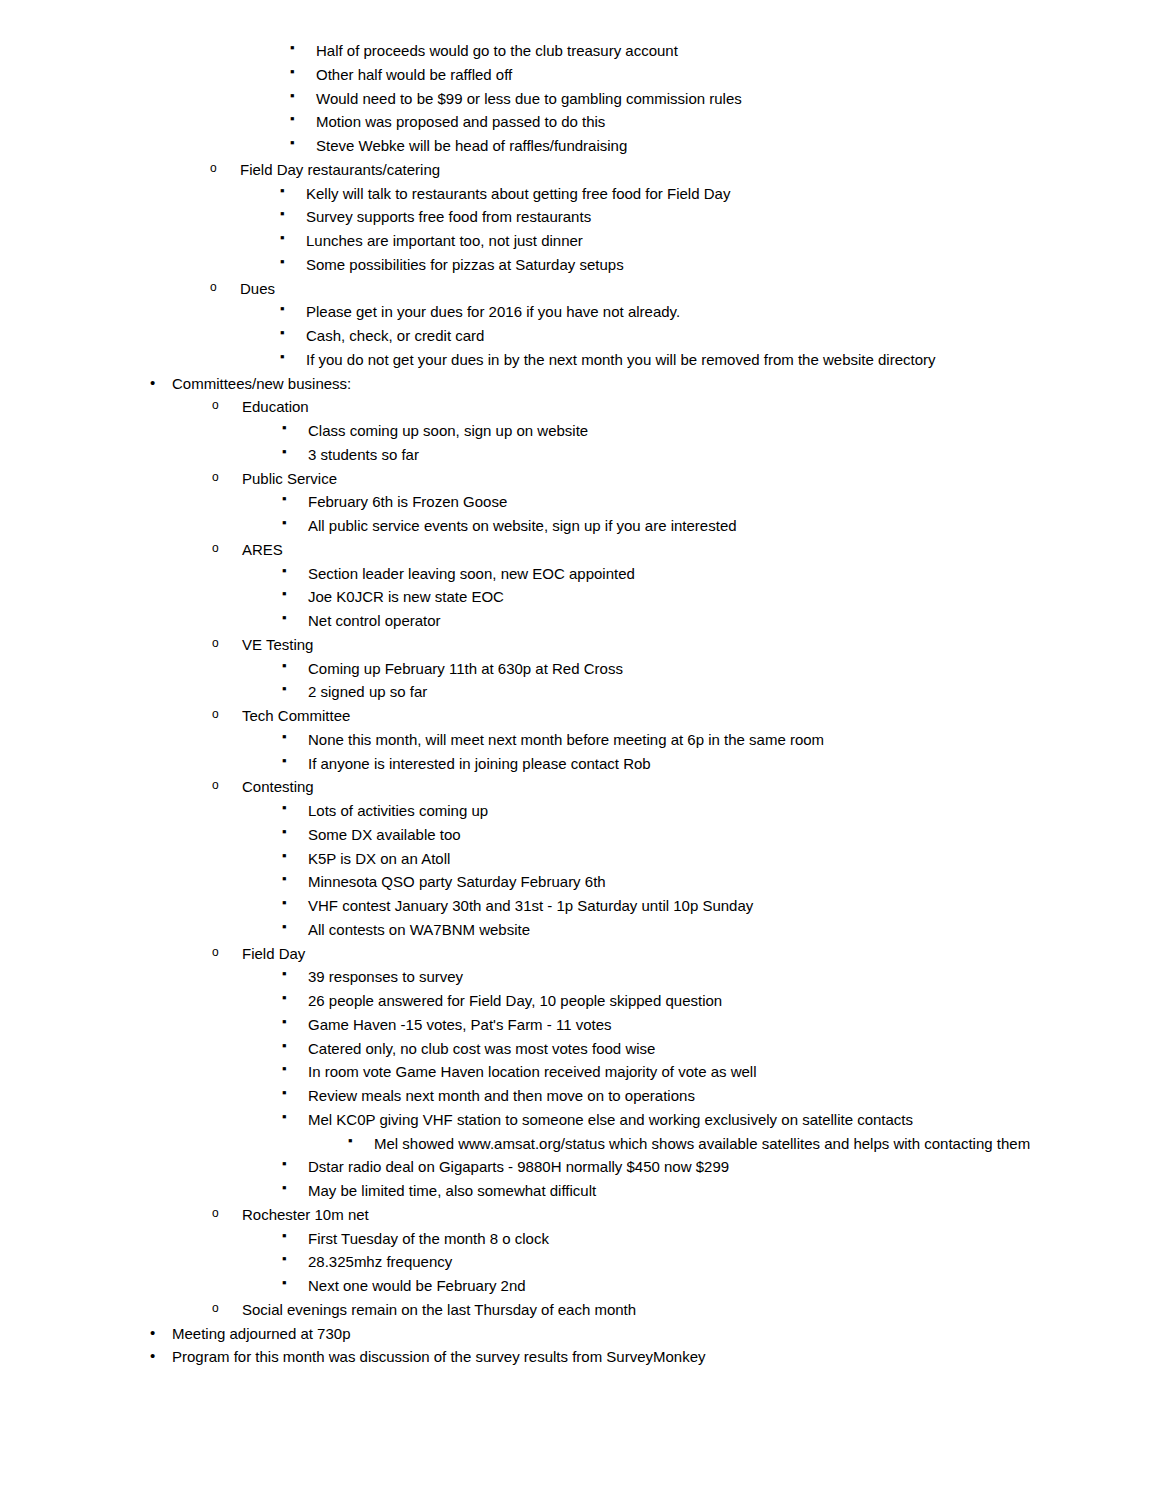Half of proceeds would go to the club treasury account
Other half would be raffled off
Would need to be $99 or less due to gambling commission rules
Motion was proposed and passed to do this
Steve Webke will be head of raffles/fundraising
Field Day restaurants/catering
Kelly will talk to restaurants about getting free food for Field Day
Survey supports free food from restaurants
Lunches are important too, not just dinner
Some possibilities for pizzas at Saturday setups
Dues
Please get in your dues for 2016 if you have not already.
Cash, check, or credit card
If you do not get your dues in by the next month you will be removed from the website directory
Committees/new business:
Education
Class coming up soon, sign up on website
3 students so far
Public Service
February 6th is Frozen Goose
All public service events on website, sign up if you are interested
ARES
Section leader leaving soon, new EOC appointed
Joe K0JCR is new state EOC
Net control operator
VE Testing
Coming up February 11th at 630p at Red Cross
2 signed up so far
Tech Committee
None this month, will meet next month before meeting at 6p in the same room
If anyone is interested in joining please contact Rob
Contesting
Lots of activities coming up
Some DX available too
K5P is DX on an Atoll
Minnesota QSO party Saturday February 6th
VHF contest January 30th and 31st - 1p Saturday until 10p Sunday
All contests on WA7BNM website
Field Day
39 responses to survey
26 people answered for Field Day, 10 people skipped question
Game Haven -15 votes, Pat's Farm - 11 votes
Catered only, no club cost was most votes food wise
In room vote Game Haven location received majority of vote as well
Review meals next month and then move on to operations
Mel KC0P giving VHF station to someone else and working exclusively on satellite contacts
Mel showed www.amsat.org/status which shows available satellites and helps with contacting them
Dstar radio deal on Gigaparts - 9880H normally $450 now $299
May be limited time, also somewhat difficult
Rochester 10m net
First Tuesday of the month 8 o clock
28.325mhz frequency
Next one would be February 2nd
Social evenings remain on the last Thursday of each month
Meeting adjourned at 730p
Program for this month was discussion of the survey results from SurveyMonkey